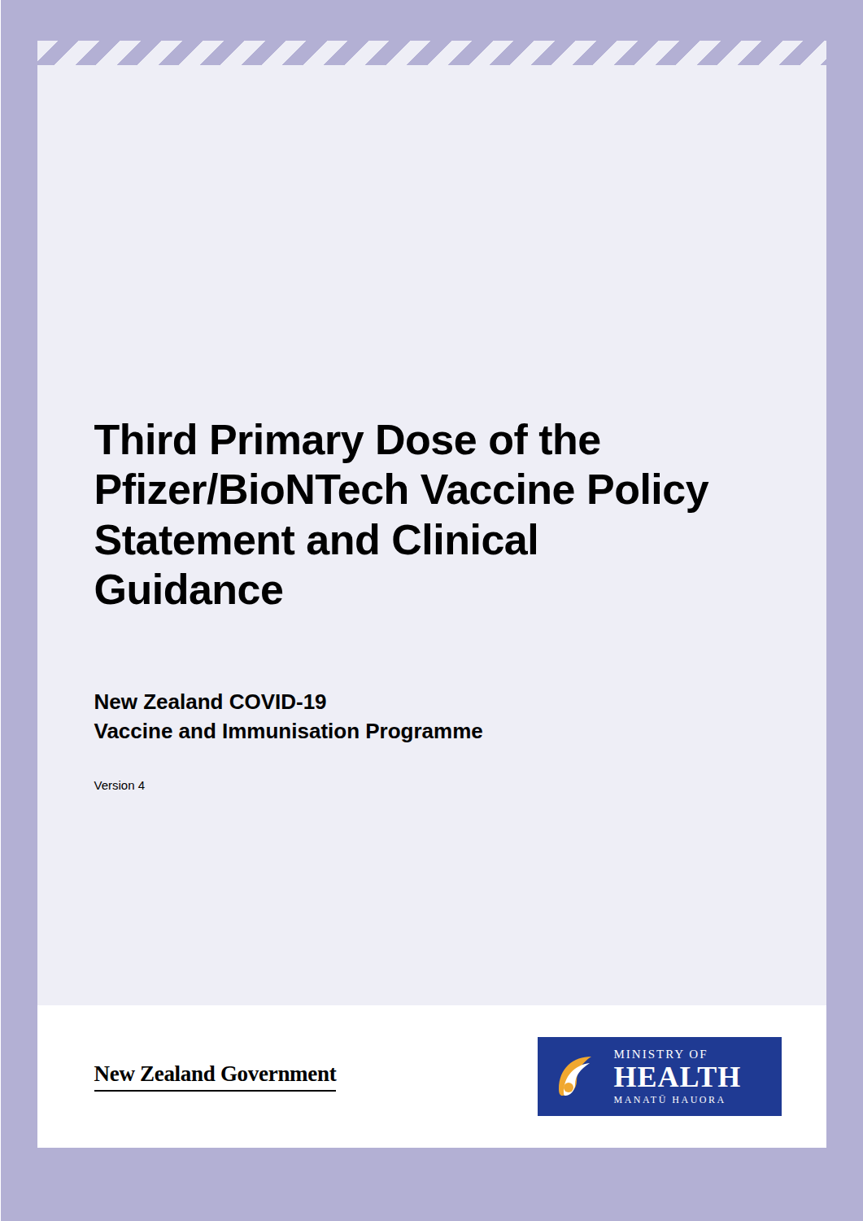Third Primary Dose of the Pfizer/BioNTech Vaccine Policy Statement and Clinical Guidance
New Zealand COVID-19
Vaccine and Immunisation Programme
Version 4
New Zealand Government
Ministry of
Health
Manatū Hauora